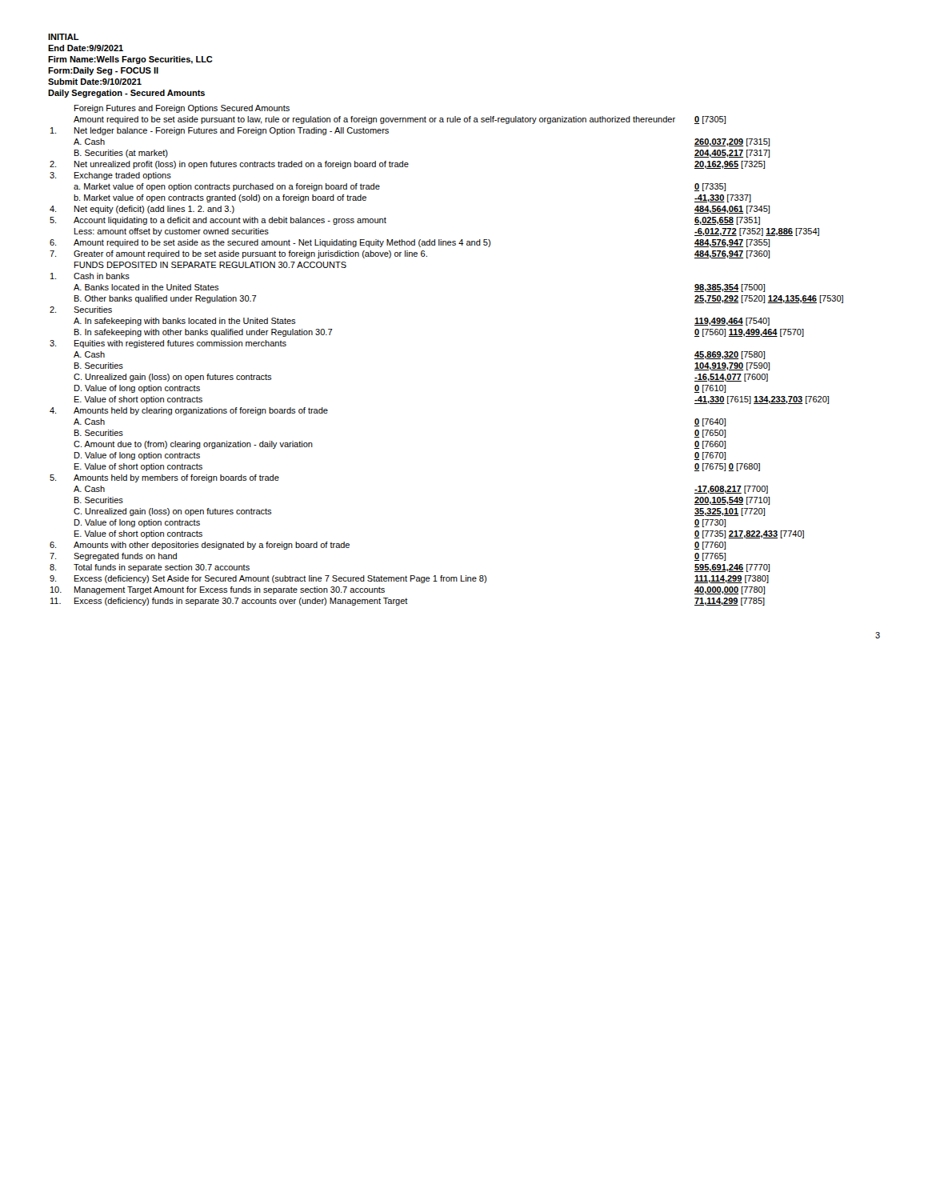INITIAL
End Date:9/9/2021
Firm Name:Wells Fargo Securities, LLC
Form:Daily Seg - FOCUS II
Submit Date:9/10/2021
Daily Segregation - Secured Amounts
| | Foreign Futures and Foreign Options Secured Amounts | |
| | Amount required to be set aside pursuant to law, rule or regulation of a foreign government or a rule of a self-regulatory organization authorized thereunder | 0 [7305] |
| 1. | Net ledger balance - Foreign Futures and Foreign Option Trading - All Customers | |
| | A. Cash | 260,037,209 [7315] |
| | B. Securities (at market) | 204,405,217 [7317] |
| 2. | Net unrealized profit (loss) in open futures contracts traded on a foreign board of trade | 20,162,965 [7325] |
| 3. | Exchange traded options | |
| | a. Market value of open option contracts purchased on a foreign board of trade | 0 [7335] |
| | b. Market value of open contracts granted (sold) on a foreign board of trade | -41,330 [7337] |
| 4. | Net equity (deficit) (add lines 1. 2. and 3.) | 484,564,061 [7345] |
| 5. | Account liquidating to a deficit and account with a debit balances - gross amount | 6,025,658 [7351] |
| | Less: amount offset by customer owned securities | -6,012,772 [7352] 12,886 [7354] |
| 6. | Amount required to be set aside as the secured amount - Net Liquidating Equity Method (add lines 4 and 5) | 484,576,947 [7355] |
| 7. | Greater of amount required to be set aside pursuant to foreign jurisdiction (above) or line 6. | 484,576,947 [7360] |
| | FUNDS DEPOSITED IN SEPARATE REGULATION 30.7 ACCOUNTS | |
| 1. | Cash in banks | |
| | A. Banks located in the United States | 98,385,354 [7500] |
| | B. Other banks qualified under Regulation 30.7 | 25,750,292 [7520] 124,135,646 [7530] |
| 2. | Securities | |
| | A. In safekeeping with banks located in the United States | 119,499,464 [7540] |
| | B. In safekeeping with other banks qualified under Regulation 30.7 | 0 [7560] 119,499,464 [7570] |
| 3. | Equities with registered futures commission merchants | |
| | A. Cash | 45,869,320 [7580] |
| | B. Securities | 104,919,790 [7590] |
| | C. Unrealized gain (loss) on open futures contracts | -16,514,077 [7600] |
| | D. Value of long option contracts | 0 [7610] |
| | E. Value of short option contracts | -41,330 [7615] 134,233,703 [7620] |
| 4. | Amounts held by clearing organizations of foreign boards of trade | |
| | A. Cash | 0 [7640] |
| | B. Securities | 0 [7650] |
| | C. Amount due to (from) clearing organization - daily variation | 0 [7660] |
| | D. Value of long option contracts | 0 [7670] |
| | E. Value of short option contracts | 0 [7675] 0 [7680] |
| 5. | Amounts held by members of foreign boards of trade | |
| | A. Cash | -17,608,217 [7700] |
| | B. Securities | 200,105,549 [7710] |
| | C. Unrealized gain (loss) on open futures contracts | 35,325,101 [7720] |
| | D. Value of long option contracts | 0 [7730] |
| | E. Value of short option contracts | 0 [7735] 217,822,433 [7740] |
| 6. | Amounts with other depositories designated by a foreign board of trade | 0 [7760] |
| 7. | Segregated funds on hand | 0 [7765] |
| 8. | Total funds in separate section 30.7 accounts | 595,691,246 [7770] |
| 9. | Excess (deficiency) Set Aside for Secured Amount (subtract line 7 Secured Statement Page 1 from Line 8) | 111,114,299 [7380] |
| 10. | Management Target Amount for Excess funds in separate section 30.7 accounts | 40,000,000 [7780] |
| 11. | Excess (deficiency) funds in separate 30.7 accounts over (under) Management Target | 71,114,299 [7785] |
3